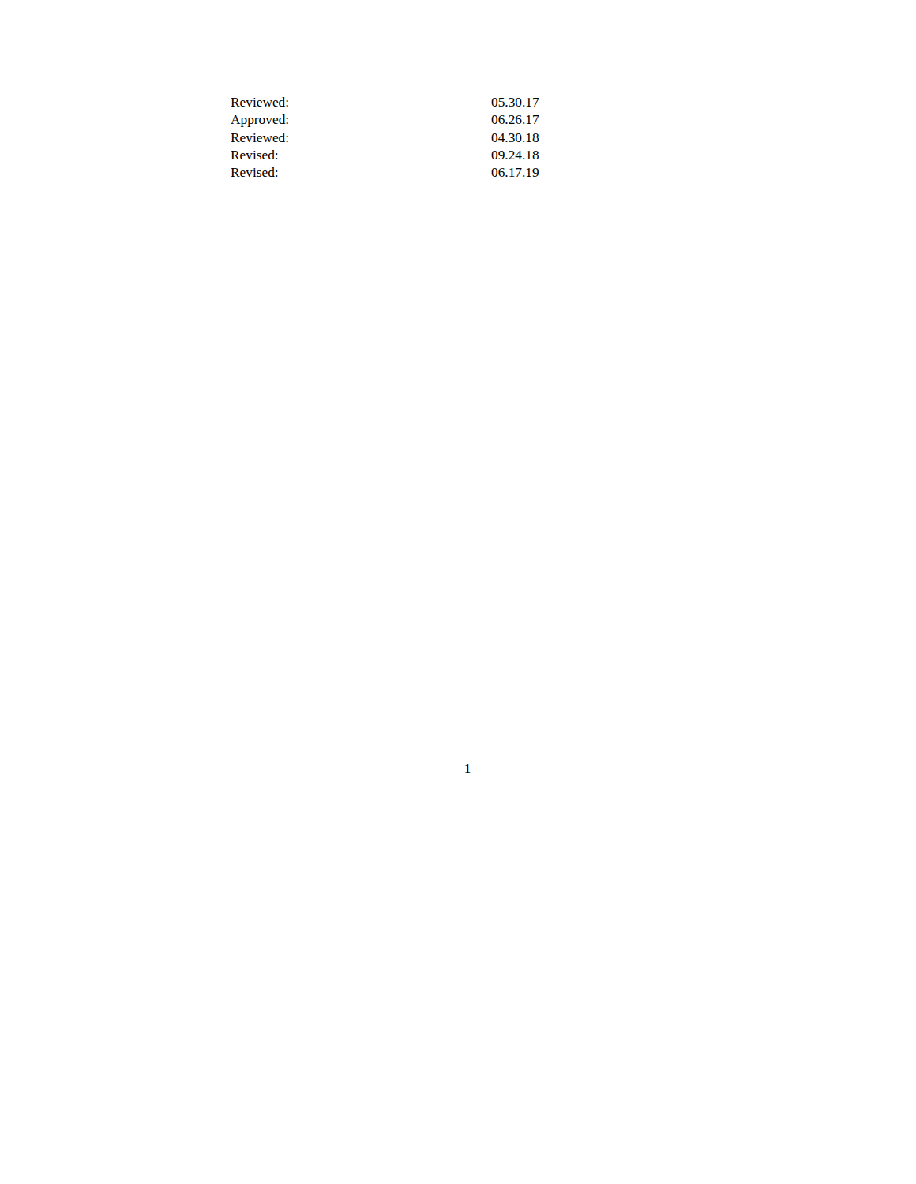| Reviewed: | 05.30.17 |
| Approved: | 06.26.17 |
| Reviewed: | 04.30.18 |
| Revised: | 09.24.18 |
| Revised: | 06.17.19 |
1